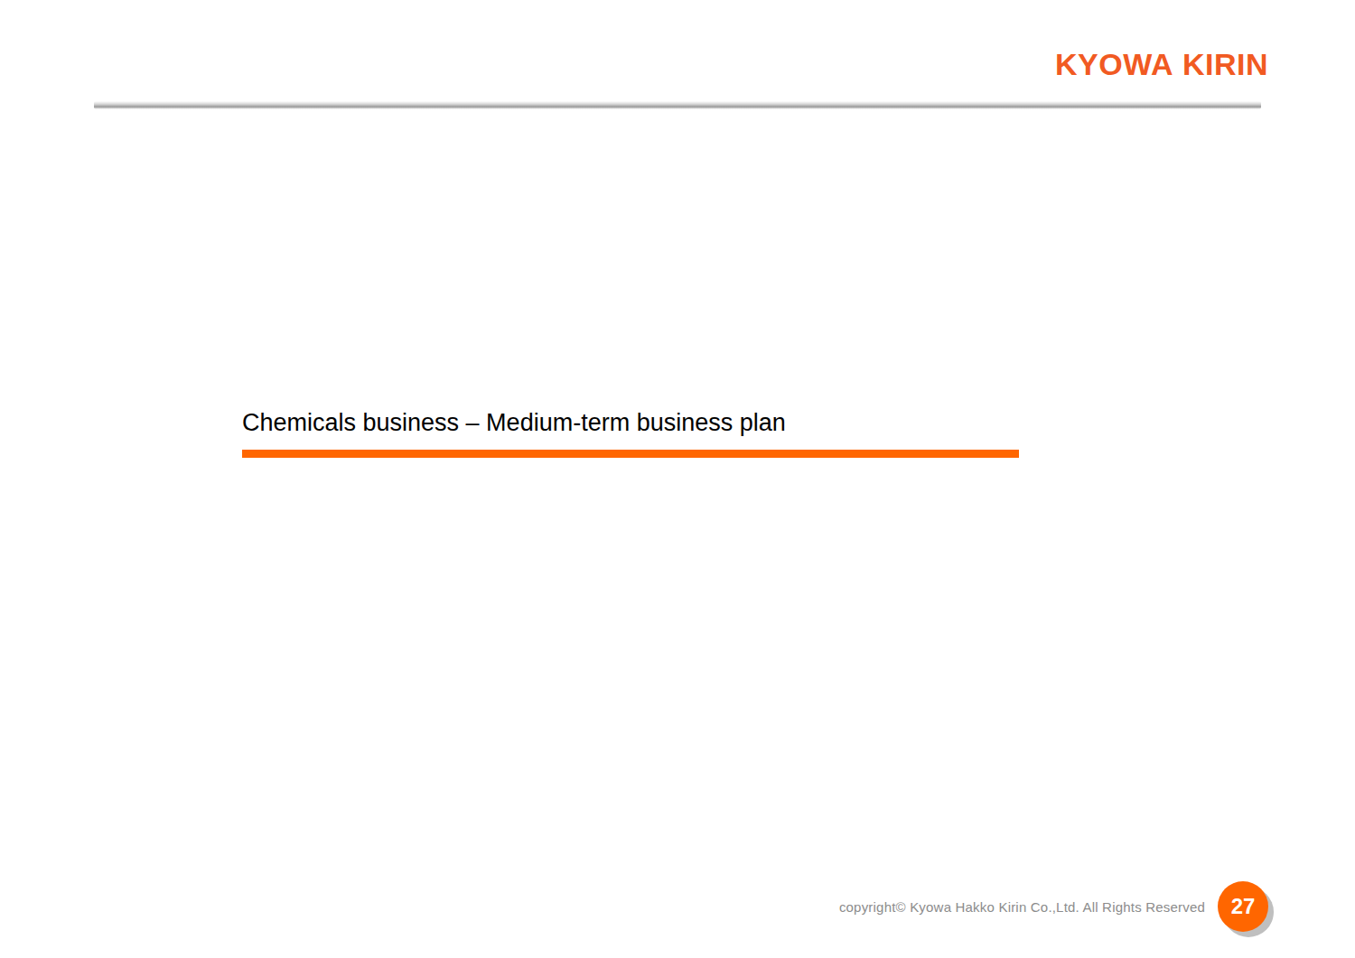KYOWA KIRIN
Chemicals business – Medium-term business plan
copyright© Kyowa Hakko Kirin Co.,Ltd. All Rights Reserved
27